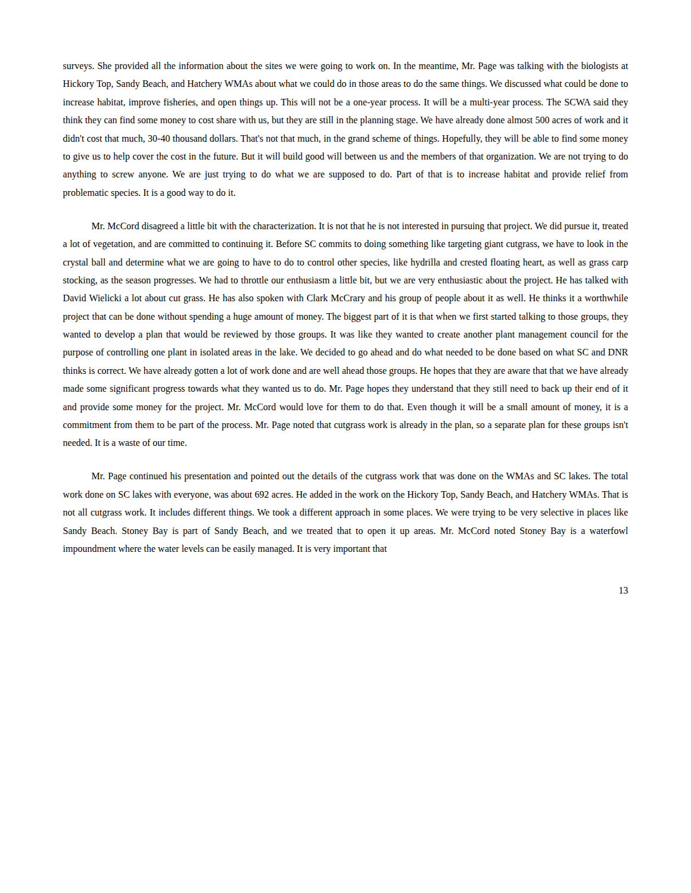surveys. She provided all the information about the sites we were going to work on. In the meantime, Mr. Page was talking with the biologists at Hickory Top, Sandy Beach, and Hatchery WMAs about what we could do in those areas to do the same things. We discussed what could be done to increase habitat, improve fisheries, and open things up. This will not be a one-year process. It will be a multi-year process. The SCWA said they think they can find some money to cost share with us, but they are still in the planning stage. We have already done almost 500 acres of work and it didn't cost that much, 30-40 thousand dollars. That's not that much, in the grand scheme of things. Hopefully, they will be able to find some money to give us to help cover the cost in the future. But it will build good will between us and the members of that organization. We are not trying to do anything to screw anyone. We are just trying to do what we are supposed to do. Part of that is to increase habitat and provide relief from problematic species. It is a good way to do it.
Mr. McCord disagreed a little bit with the characterization. It is not that he is not interested in pursuing that project. We did pursue it, treated a lot of vegetation, and are committed to continuing it. Before SC commits to doing something like targeting giant cutgrass, we have to look in the crystal ball and determine what we are going to have to do to control other species, like hydrilla and crested floating heart, as well as grass carp stocking, as the season progresses. We had to throttle our enthusiasm a little bit, but we are very enthusiastic about the project. He has talked with David Wielicki a lot about cut grass. He has also spoken with Clark McCrary and his group of people about it as well. He thinks it a worthwhile project that can be done without spending a huge amount of money. The biggest part of it is that when we first started talking to those groups, they wanted to develop a plan that would be reviewed by those groups. It was like they wanted to create another plant management council for the purpose of controlling one plant in isolated areas in the lake. We decided to go ahead and do what needed to be done based on what SC and DNR thinks is correct. We have already gotten a lot of work done and are well ahead those groups. He hopes that they are aware that that we have already made some significant progress towards what they wanted us to do. Mr. Page hopes they understand that they still need to back up their end of it and provide some money for the project. Mr. McCord would love for them to do that. Even though it will be a small amount of money, it is a commitment from them to be part of the process. Mr. Page noted that cutgrass work is already in the plan, so a separate plan for these groups isn't needed. It is a waste of our time.
Mr. Page continued his presentation and pointed out the details of the cutgrass work that was done on the WMAs and SC lakes. The total work done on SC lakes with everyone, was about 692 acres. He added in the work on the Hickory Top, Sandy Beach, and Hatchery WMAs. That is not all cutgrass work. It includes different things. We took a different approach in some places. We were trying to be very selective in places like Sandy Beach. Stoney Bay is part of Sandy Beach, and we treated that to open it up areas. Mr. McCord noted Stoney Bay is a waterfowl impoundment where the water levels can be easily managed. It is very important that
13